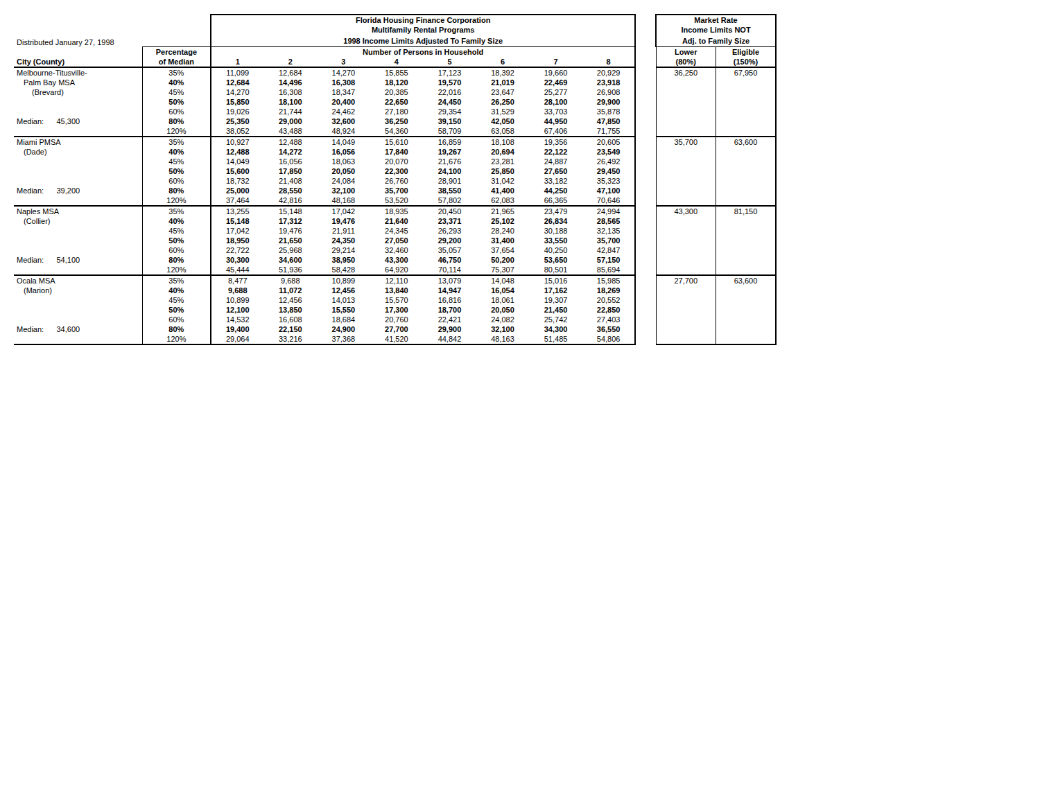| | | Florida Housing Finance Corporation Multifamily Rental Programs | | Market Rate Income Limits NOT |
| Distributed January 27, 1998 | | 1998 Income Limits Adjusted To Family Size | | Adj. to Family Size |
| | Percentage | Number of Persons in Household | | Lower | Eligible |
| City (County) | of Median | 1 | 2 | 3 | 4 | 5 | 6 | 7 | 8 | | (80%) | (150%) |
| Melbourne-Titusville- | 35% | 11,099 | 12,684 | 14,270 | 15,855 | 17,123 | 18,392 | 19,660 | 20,929 | | 36,250 | 67,950 |
| Palm Bay MSA | 40% | 12,684 | 14,496 | 16,308 | 18,120 | 19,570 | 21,019 | 22,469 | 23,918 | | | |
| (Brevard) | 45% | 14,270 | 16,308 | 18,347 | 20,385 | 22,016 | 23,647 | 25,277 | 26,908 | | | |
| | 50% | 15,850 | 18,100 | 20,400 | 22,650 | 24,450 | 26,250 | 28,100 | 29,900 | | | |
| | 60% | 19,026 | 21,744 | 24,462 | 27,180 | 29,354 | 31,529 | 33,703 | 35,878 | | | |
| Median: 45,300 | 80% | 25,350 | 29,000 | 32,600 | 36,250 | 39,150 | 42,050 | 44,950 | 47,850 | | | |
| | 120% | 38,052 | 43,488 | 48,924 | 54,360 | 58,709 | 63,058 | 67,406 | 71,755 | | | |
| Miami PMSA | 35% | 10,927 | 12,488 | 14,049 | 15,610 | 16,859 | 18,108 | 19,356 | 20,605 | | 35,700 | 63,600 |
| (Dade) | 40% | 12,488 | 14,272 | 16,056 | 17,840 | 19,267 | 20,694 | 22,122 | 23,549 | | | |
| | 45% | 14,049 | 16,056 | 18,063 | 20,070 | 21,676 | 23,281 | 24,887 | 26,492 | | | |
| | 50% | 15,600 | 17,850 | 20,050 | 22,300 | 24,100 | 25,850 | 27,650 | 29,450 | | | |
| | 60% | 18,732 | 21,408 | 24,084 | 26,760 | 28,901 | 31,042 | 33,182 | 35,323 | | | |
| Median: 39,200 | 80% | 25,000 | 28,550 | 32,100 | 35,700 | 38,550 | 41,400 | 44,250 | 47,100 | | | |
| | 120% | 37,464 | 42,816 | 48,168 | 53,520 | 57,802 | 62,083 | 66,365 | 70,646 | | | |
| Naples MSA | 35% | 13,255 | 15,148 | 17,042 | 18,935 | 20,450 | 21,965 | 23,479 | 24,994 | | 43,300 | 81,150 |
| (Collier) | 40% | 15,148 | 17,312 | 19,476 | 21,640 | 23,371 | 25,102 | 26,834 | 28,565 | | | |
| | 45% | 17,042 | 19,476 | 21,911 | 24,345 | 26,293 | 28,240 | 30,188 | 32,135 | | | |
| | 50% | 18,950 | 21,650 | 24,350 | 27,050 | 29,200 | 31,400 | 33,550 | 35,700 | | | |
| | 60% | 22,722 | 25,968 | 29,214 | 32,460 | 35,057 | 37,654 | 40,250 | 42,847 | | | |
| Median: 54,100 | 80% | 30,300 | 34,600 | 38,950 | 43,300 | 46,750 | 50,200 | 53,650 | 57,150 | | | |
| | 120% | 45,444 | 51,936 | 58,428 | 64,920 | 70,114 | 75,307 | 80,501 | 85,694 | | | |
| Ocala MSA | 35% | 8,477 | 9,688 | 10,899 | 12,110 | 13,079 | 14,048 | 15,016 | 15,985 | | 27,700 | 63,600 |
| (Marion) | 40% | 9,688 | 11,072 | 12,456 | 13,840 | 14,947 | 16,054 | 17,162 | 18,269 | | | |
| | 45% | 10,899 | 12,456 | 14,013 | 15,570 | 16,816 | 18,061 | 19,307 | 20,552 | | | |
| | 50% | 12,100 | 13,850 | 15,550 | 17,300 | 18,700 | 20,050 | 21,450 | 22,850 | | | |
| | 60% | 14,532 | 16,608 | 18,684 | 20,760 | 22,421 | 24,082 | 25,742 | 27,403 | | | |
| Median: 34,600 | 80% | 19,400 | 22,150 | 24,900 | 27,700 | 29,900 | 32,100 | 34,300 | 36,550 | | | |
| | 120% | 29,064 | 33,216 | 37,368 | 41,520 | 44,842 | 48,163 | 51,485 | 54,806 | | | |